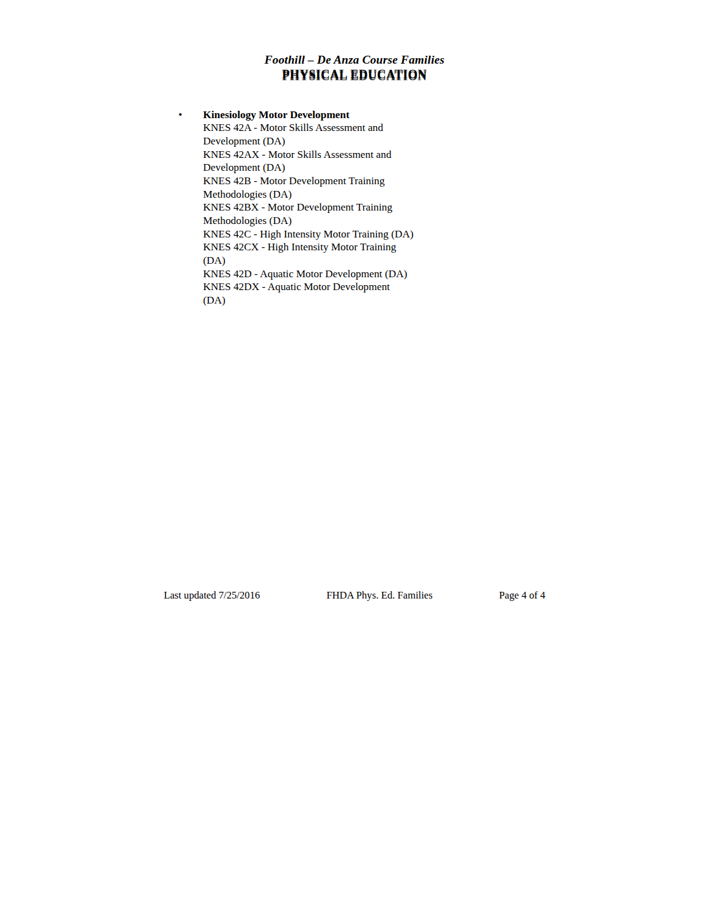Foothill – De Anza Course Families
PHYSICAL EDUCATION PHYSICAL EDUCATION
Kinesiology Motor Development KNES 42A - Motor Skills Assessment and Development (DA) KNES 42AX - Motor Skills Assessment and Development (DA) KNES 42B - Motor Development Training Methodologies (DA) KNES 42BX - Motor Development Training Methodologies (DA) KNES 42C - High Intensity Motor Training (DA) KNES 42CX - High Intensity Motor Training (DA) KNES 42D - Aquatic Motor Development (DA) KNES 42DX - Aquatic Motor Development (DA)
Last updated 7/25/2016
FHDA Phys. Ed. Families
Page 4 of 4